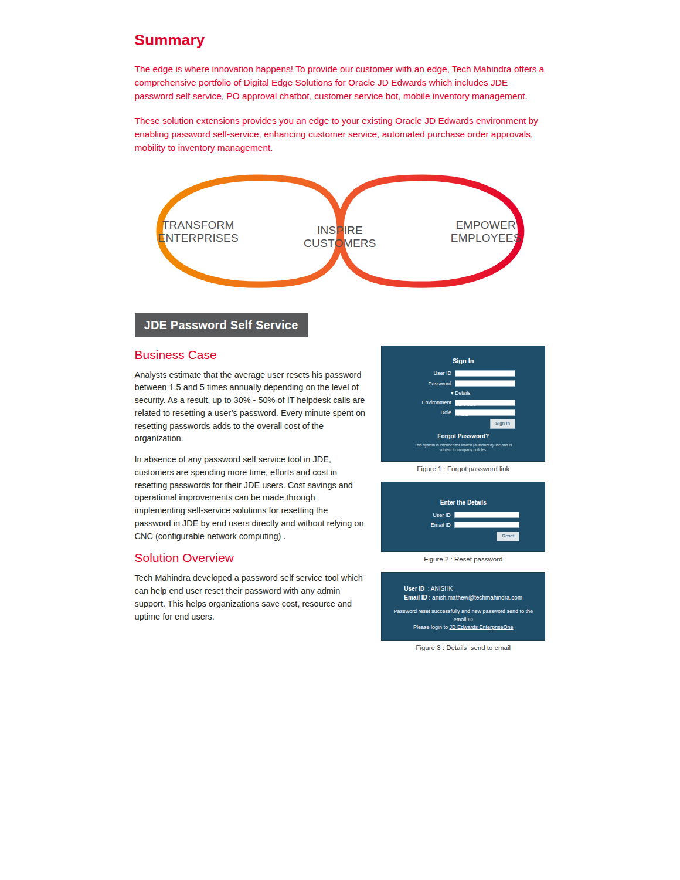Summary
The edge is where innovation happens! To provide our customer with an edge, Tech Mahindra offers a comprehensive portfolio of Digital Edge Solutions for Oracle JD Edwards which includes JDE password self service, PO approval chatbot, customer service bot, mobile inventory management.
These solution extensions provides you an edge to your existing Oracle JD Edwards environment by enabling password self-service, enhancing customer service, automated purchase order approvals, mobility to inventory management.
TRANSFORM
ENTERPRISES
INSPIRE CUSTOMERS
EMPOWER
EMPLOYEES
JDE Password Self Service
Business Case
Analysts estimate that the average user resets his password between 1.5 and 5 times annually depending on the level of security. As a result, up to 30% - 50% of IT helpdesk calls are related to resetting a user’s password. Every minute spent on resetting passwords adds to the overall cost of the organization.
In absence of any password self service tool in JDE, customers are spending more time, efforts and cost in resetting passwords for their JDE users. Cost savings and operational improvements can be made through implementing self-service solutions for resetting the password in JDE by end users directly and without relying on CNC (configurable network computing) .
Solution Overview
Tech Mahindra developed a password self service tool which can help end user reset their password with any admin support. This helps organizations save cost, resource and uptime for end users.
Sign In
User ID
Password
▾ Details
Environment JDV920
Role*ALL
Sign In
Forgot Password?
This system is intended for limited (authorized) use and is subject to company policies.
Figure 1 : Forgot password link
Enter the Details
User ID
Email ID
Reset
Figure 2 : Reset password
User ID : ANISHK
Email ID : anish.mathew@techmahindra.com
Password reset successfully and new password send to the email ID
Please login to JD Edwards EnterpriseOne
Figure 3 : Details send to email